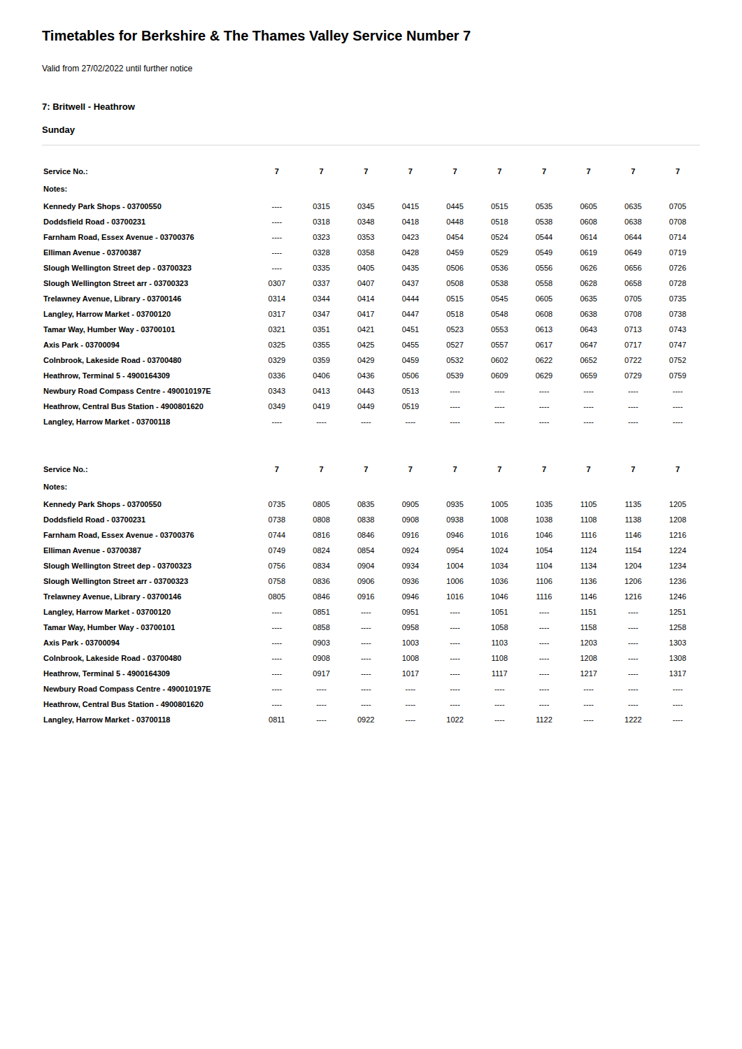Timetables for Berkshire & The Thames Valley Service Number 7
Valid from 27/02/2022 until further notice
7: Britwell - Heathrow
Sunday
| Service No.: | 7 | 7 | 7 | 7 | 7 | 7 | 7 | 7 | 7 | 7 |
| --- | --- | --- | --- | --- | --- | --- | --- | --- | --- | --- |
| Notes: | | | | | | | | | | |
| Kennedy Park Shops - 03700550 | ---- | 0315 | 0345 | 0415 | 0445 | 0515 | 0535 | 0605 | 0635 | 0705 |
| Doddsfield Road - 03700231 | ---- | 0318 | 0348 | 0418 | 0448 | 0518 | 0538 | 0608 | 0638 | 0708 |
| Farnham Road, Essex Avenue - 03700376 | ---- | 0323 | 0353 | 0423 | 0454 | 0524 | 0544 | 0614 | 0644 | 0714 |
| Elliman Avenue - 03700387 | ---- | 0328 | 0358 | 0428 | 0459 | 0529 | 0549 | 0619 | 0649 | 0719 |
| Slough Wellington Street dep - 03700323 | ---- | 0335 | 0405 | 0435 | 0506 | 0536 | 0556 | 0626 | 0656 | 0726 |
| Slough Wellington Street arr - 03700323 | 0307 | 0337 | 0407 | 0437 | 0508 | 0538 | 0558 | 0628 | 0658 | 0728 |
| Trelawney Avenue, Library - 03700146 | 0314 | 0344 | 0414 | 0444 | 0515 | 0545 | 0605 | 0635 | 0705 | 0735 |
| Langley, Harrow Market - 03700120 | 0317 | 0347 | 0417 | 0447 | 0518 | 0548 | 0608 | 0638 | 0708 | 0738 |
| Tamar Way, Humber Way - 03700101 | 0321 | 0351 | 0421 | 0451 | 0523 | 0553 | 0613 | 0643 | 0713 | 0743 |
| Axis Park - 03700094 | 0325 | 0355 | 0425 | 0455 | 0527 | 0557 | 0617 | 0647 | 0717 | 0747 |
| Colnbrook, Lakeside Road - 03700480 | 0329 | 0359 | 0429 | 0459 | 0532 | 0602 | 0622 | 0652 | 0722 | 0752 |
| Heathrow, Terminal 5 - 4900164309 | 0336 | 0406 | 0436 | 0506 | 0539 | 0609 | 0629 | 0659 | 0729 | 0759 |
| Newbury Road Compass Centre - 490010197E | 0343 | 0413 | 0443 | 0513 | ---- | ---- | ---- | ---- | ---- | ---- |
| Heathrow, Central Bus Station - 4900801620 | 0349 | 0419 | 0449 | 0519 | ---- | ---- | ---- | ---- | ---- | ---- |
| Langley, Harrow Market - 03700118 | ---- | ---- | ---- | ---- | ---- | ---- | ---- | ---- | ---- | ---- |
| Service No.: | 7 | 7 | 7 | 7 | 7 | 7 | 7 | 7 | 7 | 7 |
| --- | --- | --- | --- | --- | --- | --- | --- | --- | --- | --- |
| Notes: | | | | | | | | | | |
| Kennedy Park Shops - 03700550 | 0735 | 0805 | 0835 | 0905 | 0935 | 1005 | 1035 | 1105 | 1135 | 1205 |
| Doddsfield Road - 03700231 | 0738 | 0808 | 0838 | 0908 | 0938 | 1008 | 1038 | 1108 | 1138 | 1208 |
| Farnham Road, Essex Avenue - 03700376 | 0744 | 0816 | 0846 | 0916 | 0946 | 1016 | 1046 | 1116 | 1146 | 1216 |
| Elliman Avenue - 03700387 | 0749 | 0824 | 0854 | 0924 | 0954 | 1024 | 1054 | 1124 | 1154 | 1224 |
| Slough Wellington Street dep - 03700323 | 0756 | 0834 | 0904 | 0934 | 1004 | 1034 | 1104 | 1134 | 1204 | 1234 |
| Slough Wellington Street arr - 03700323 | 0758 | 0836 | 0906 | 0936 | 1006 | 1036 | 1106 | 1136 | 1206 | 1236 |
| Trelawney Avenue, Library - 03700146 | 0805 | 0846 | 0916 | 0946 | 1016 | 1046 | 1116 | 1146 | 1216 | 1246 |
| Langley, Harrow Market - 03700120 | ---- | 0851 | ---- | 0951 | ---- | 1051 | ---- | 1151 | ---- | 1251 |
| Tamar Way, Humber Way - 03700101 | ---- | 0858 | ---- | 0958 | ---- | 1058 | ---- | 1158 | ---- | 1258 |
| Axis Park - 03700094 | ---- | 0903 | ---- | 1003 | ---- | 1103 | ---- | 1203 | ---- | 1303 |
| Colnbrook, Lakeside Road - 03700480 | ---- | 0908 | ---- | 1008 | ---- | 1108 | ---- | 1208 | ---- | 1308 |
| Heathrow, Terminal 5 - 4900164309 | ---- | 0917 | ---- | 1017 | ---- | 1117 | ---- | 1217 | ---- | 1317 |
| Newbury Road Compass Centre - 490010197E | ---- | ---- | ---- | ---- | ---- | ---- | ---- | ---- | ---- | ---- |
| Heathrow, Central Bus Station - 4900801620 | ---- | ---- | ---- | ---- | ---- | ---- | ---- | ---- | ---- | ---- |
| Langley, Harrow Market - 03700118 | 0811 | ---- | 0922 | ---- | 1022 | ---- | 1122 | ---- | 1222 | ---- |